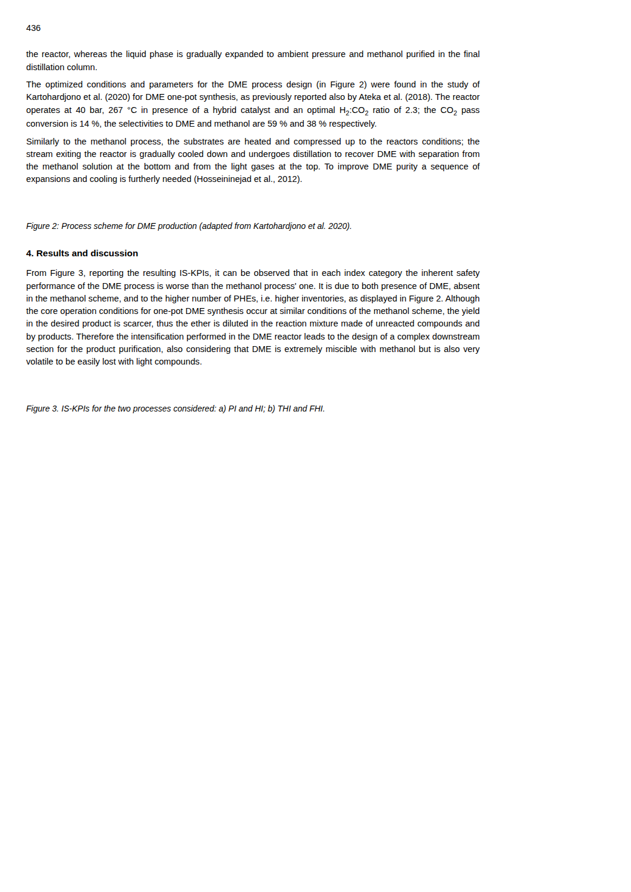436
the reactor, whereas the liquid phase is gradually expanded to ambient pressure and methanol purified in the final distillation column.
The optimized conditions and parameters for the DME process design (in Figure 2) were found in the study of Kartohardjono et al. (2020) for DME one-pot synthesis, as previously reported also by Ateka et al. (2018). The reactor operates at 40 bar, 267 °C in presence of a hybrid catalyst and an optimal H2:CO2 ratio of 2.3; the CO2 pass conversion is 14 %, the selectivities to DME and methanol are 59 % and 38 % respectively.
Similarly to the methanol process, the substrates are heated and compressed up to the reactors conditions; the stream exiting the reactor is gradually cooled down and undergoes distillation to recover DME with separation from the methanol solution at the bottom and from the light gases at the top. To improve DME purity a sequence of expansions and cooling is furtherly needed (Hosseininejad et al., 2012).
Figure 2: Process scheme for DME production (adapted from Kartohardjono et al. 2020).
4. Results and discussion
From Figure 3, reporting the resulting IS-KPIs, it can be observed that in each index category the inherent safety performance of the DME process is worse than the methanol process' one. It is due to both presence of DME, absent in the methanol scheme, and to the higher number of PHEs, i.e. higher inventories, as displayed in Figure 2. Although the core operation conditions for one-pot DME synthesis occur at similar conditions of the methanol scheme, the yield in the desired product is scarcer, thus the ether is diluted in the reaction mixture made of unreacted compounds and by products. Therefore the intensification performed in the DME reactor leads to the design of a complex downstream section for the product purification, also considering that DME is extremely miscible with methanol but is also very volatile to be easily lost with light compounds.
Figure 3. IS-KPIs for the two processes considered: a) PI and HI; b) THI and FHI.